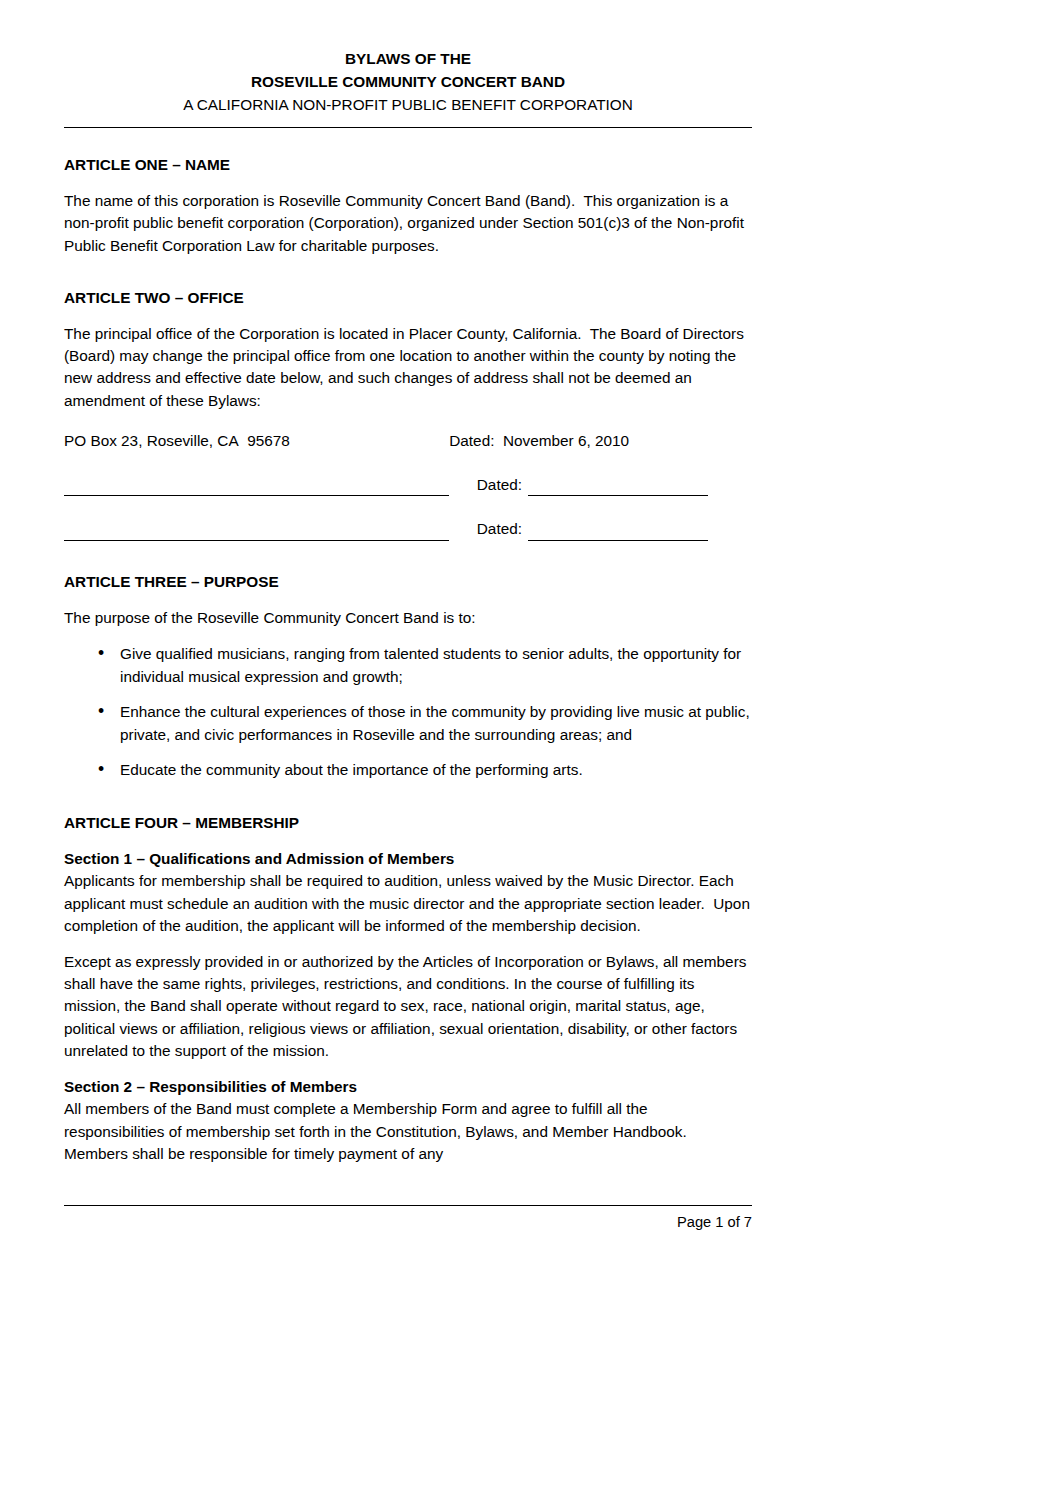BYLAWS OF THE
ROSEVILLE COMMUNITY CONCERT BAND
A CALIFORNIA NON-PROFIT PUBLIC BENEFIT CORPORATION
ARTICLE ONE – NAME
The name of this corporation is Roseville Community Concert Band (Band). This organization is a non-profit public benefit corporation (Corporation), organized under Section 501(c)3 of the Non-profit Public Benefit Corporation Law for charitable purposes.
ARTICLE TWO – OFFICE
The principal office of the Corporation is located in Placer County, California. The Board of Directors (Board) may change the principal office from one location to another within the county by noting the new address and effective date below, and such changes of address shall not be deemed an amendment of these Bylaws:
PO Box 23, Roseville, CA 95678
Dated: November 6, 2010
Dated:
Dated:
ARTICLE THREE – PURPOSE
The purpose of the Roseville Community Concert Band is to:
Give qualified musicians, ranging from talented students to senior adults, the opportunity for individual musical expression and growth;
Enhance the cultural experiences of those in the community by providing live music at public, private, and civic performances in Roseville and the surrounding areas; and
Educate the community about the importance of the performing arts.
ARTICLE FOUR – MEMBERSHIP
Section 1 – Qualifications and Admission of Members
Applicants for membership shall be required to audition, unless waived by the Music Director. Each applicant must schedule an audition with the music director and the appropriate section leader. Upon completion of the audition, the applicant will be informed of the membership decision.
Except as expressly provided in or authorized by the Articles of Incorporation or Bylaws, all members shall have the same rights, privileges, restrictions, and conditions. In the course of fulfilling its mission, the Band shall operate without regard to sex, race, national origin, marital status, age, political views or affiliation, religious views or affiliation, sexual orientation, disability, or other factors unrelated to the support of the mission.
Section 2 – Responsibilities of Members
All members of the Band must complete a Membership Form and agree to fulfill all the responsibilities of membership set forth in the Constitution, Bylaws, and Member Handbook. Members shall be responsible for timely payment of any
Page 1 of 7